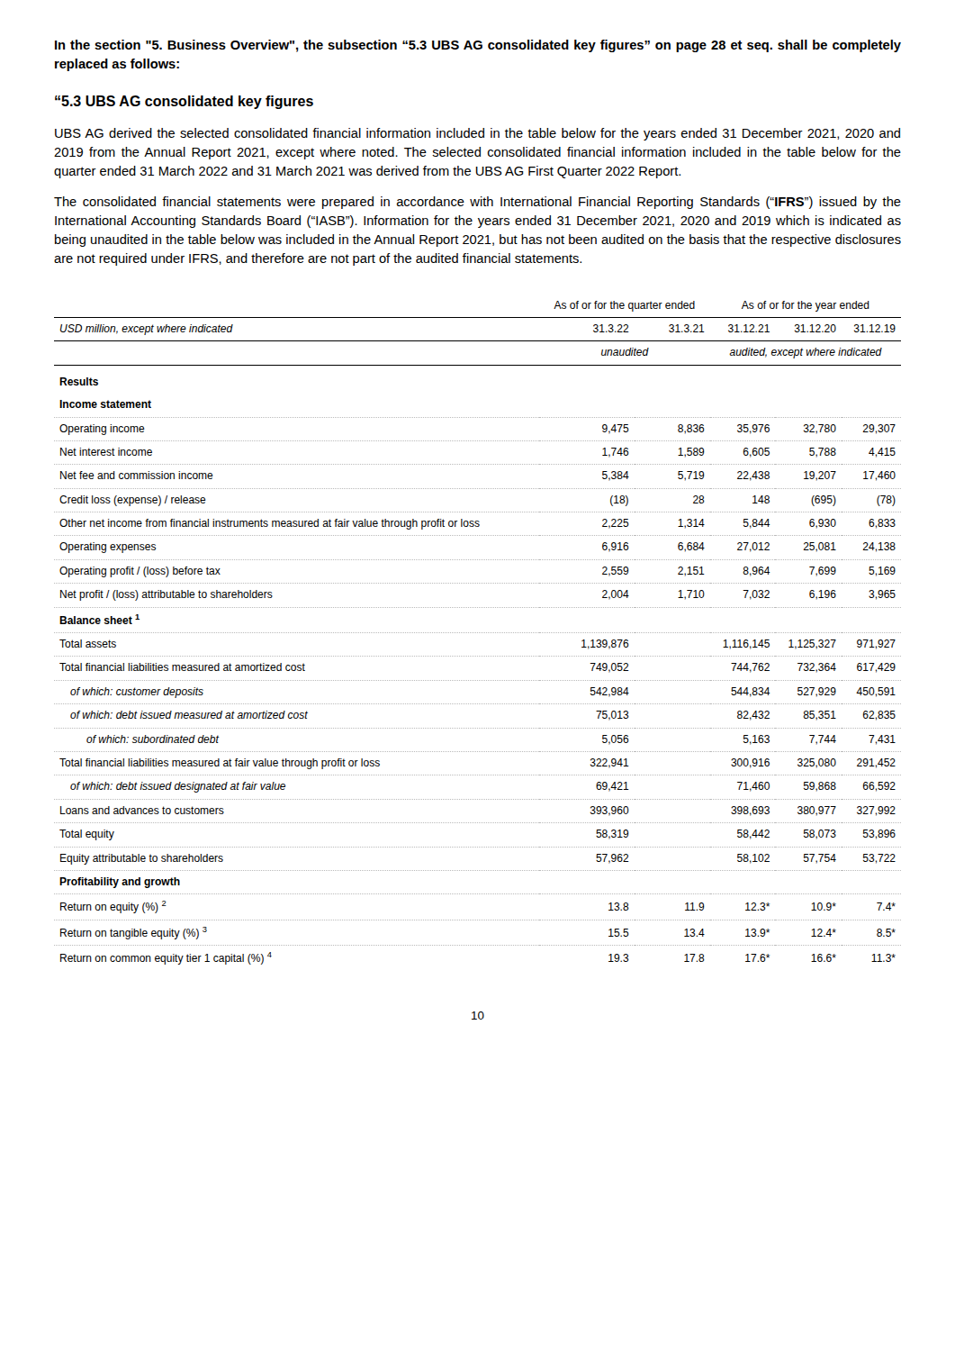In the section "5. Business Overview", the subsection “5.3 UBS AG consolidated key figures” on page 28 et seq. shall be completely replaced as follows:
“5.3 UBS AG consolidated key figures
UBS AG derived the selected consolidated financial information included in the table below for the years ended 31 December 2021, 2020 and 2019 from the Annual Report 2021, except where noted. The selected consolidated financial information included in the table below for the quarter ended 31 March 2022 and 31 March 2021 was derived from the UBS AG First Quarter 2022 Report.
The consolidated financial statements were prepared in accordance with International Financial Reporting Standards (“IFRS”) issued by the International Accounting Standards Board (“IASB”). Information for the years ended 31 December 2021, 2020 and 2019 which is indicated as being unaudited in the table below was included in the Annual Report 2021, but has not been audited on the basis that the respective disclosures are not required under IFRS, and therefore are not part of the audited financial statements.
| | As of or for the quarter ended | As of or for the year ended |
| --- | --- | --- |
| USD million, except where indicated | 31.3.22 | 31.3.21 | 31.12.21 | 31.12.20 | 31.12.19 |
| | unaudited | audited, except where indicated |
| Results |
| Income statement | | | | | |
| Operating income | 9,475 | 8,836 | 35,976 | 32,780 | 29,307 |
| Net interest income | 1,746 | 1,589 | 6,605 | 5,788 | 4,415 |
| Net fee and commission income | 5,384 | 5,719 | 22,438 | 19,207 | 17,460 |
| Credit loss (expense) / release | (18) | 28 | 148 | (695) | (78) |
| Other net income from financial instruments measured at fair value through profit or loss | 2,225 | 1,314 | 5,844 | 6,930 | 6,833 |
| Operating expenses | 6,916 | 6,684 | 27,012 | 25,081 | 24,138 |
| Operating profit / (loss) before tax | 2,559 | 2,151 | 8,964 | 7,699 | 5,169 |
| Net profit / (loss) attributable to shareholders | 2,004 | 1,710 | 7,032 | 6,196 | 3,965 |
| Balance sheet 1 | | | | | |
| Total assets | 1,139,876 | | 1,116,145 | 1,125,327 | 971,927 |
| Total financial liabilities measured at amortized cost | 749,052 | | 744,762 | 732,364 | 617,429 |
| of which: customer deposits | 542,984 | | 544,834 | 527,929 | 450,591 |
| of which: debt issued measured at amortized cost | 75,013 | | 82,432 | 85,351 | 62,835 |
| of which: subordinated debt | 5,056 | | 5,163 | 7,744 | 7,431 |
| Total financial liabilities measured at fair value through profit or loss | 322,941 | | 300,916 | 325,080 | 291,452 |
| of which: debt issued designated at fair value | 69,421 | | 71,460 | 59,868 | 66,592 |
| Loans and advances to customers | 393,960 | | 398,693 | 380,977 | 327,992 |
| Total equity | 58,319 | | 58,442 | 58,073 | 53,896 |
| Equity attributable to shareholders | 57,962 | | 58,102 | 57,754 | 53,722 |
| Profitability and growth | | | | | |
| Return on equity (%) 2 | 13.8 | 11.9 | 12.3* | 10.9* | 7.4* |
| Return on tangible equity (%) 3 | 15.5 | 13.4 | 13.9* | 12.4* | 8.5* |
| Return on common equity tier 1 capital (%) 4 | 19.3 | 17.8 | 17.6* | 16.6* | 11.3* |
10